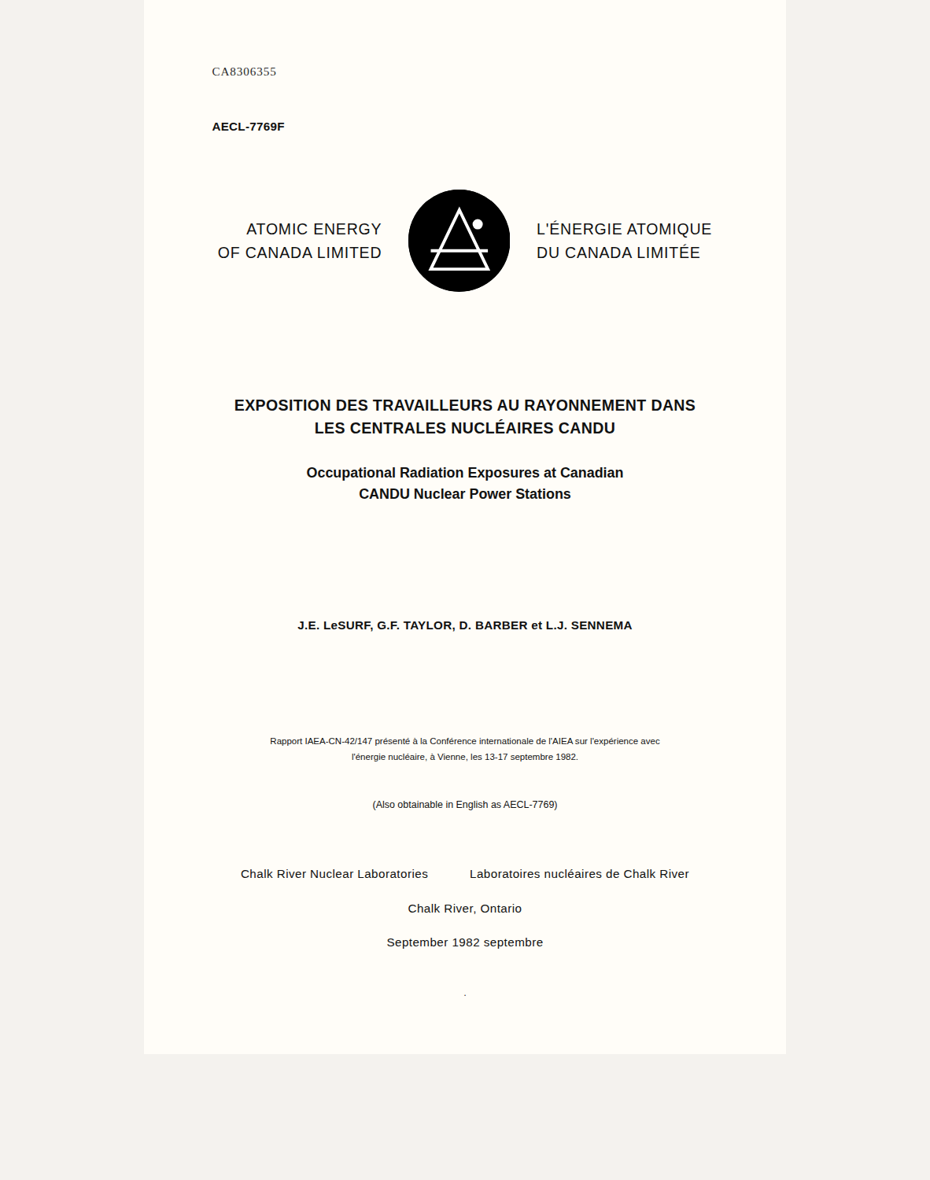CA8306355
AECL-7769F
ATOMIC ENERGY
OF CANADA LIMITED
L'ÉNERGIE ATOMIQUE
DU CANADA LIMITÉE
Exposition des travailleurs au rayonnement dans
les centrales nucléaires CANDU
Occupational Radiation Exposures at Canadian
CANDU Nuclear Power Stations
J.E. LeSURF, G.F. TAYLOR, D. BARBER et L.J. SENNEMA
Rapport IAEA-CN-42/147 présenté à la Conférence internationale de l'AIEA sur l'expérience avec
l'énergie nucléaire, à Vienne, les 13-17 septembre 1982.
(Also obtainable in English as AECL-7769)
Chalk River Nuclear Laboratories Laboratoires nucléaires de Chalk River
Chalk River, Ontario
September 1982 septembre
.